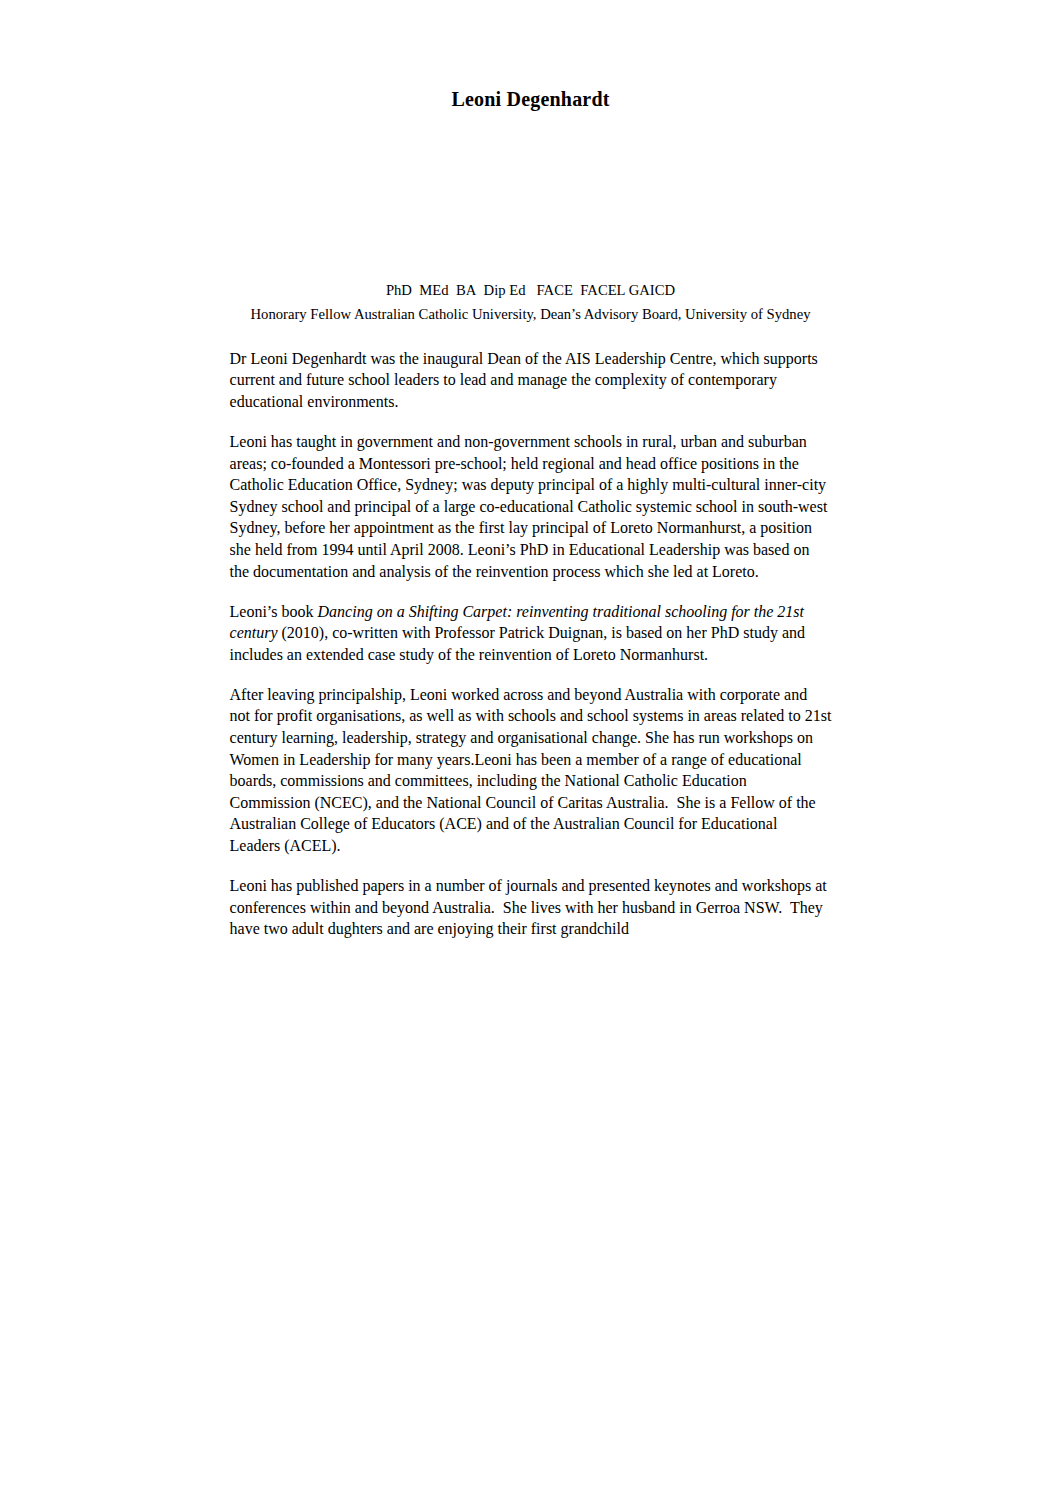Leoni Degenhardt
PhD MEd BA Dip Ed FACE FACEL GAICD
Honorary Fellow Australian Catholic University, Dean’s Advisory Board, University of Sydney
Dr Leoni Degenhardt was the inaugural Dean of the AIS Leadership Centre, which supports current and future school leaders to lead and manage the complexity of contemporary educational environments.
Leoni has taught in government and non-government schools in rural, urban and suburban areas; co-founded a Montessori pre-school; held regional and head office positions in the Catholic Education Office, Sydney; was deputy principal of a highly multi-cultural inner-city Sydney school and principal of a large co-educational Catholic systemic school in south-west Sydney, before her appointment as the first lay principal of Loreto Normanhurst, a position she held from 1994 until April 2008. Leoni’s PhD in Educational Leadership was based on the documentation and analysis of the reinvention process which she led at Loreto.
Leoni’s book Dancing on a Shifting Carpet: reinventing traditional schooling for the 21st century (2010), co-written with Professor Patrick Duignan, is based on her PhD study and includes an extended case study of the reinvention of Loreto Normanhurst.
After leaving principalship, Leoni worked across and beyond Australia with corporate and not for profit organisations, as well as with schools and school systems in areas related to 21st century learning, leadership, strategy and organisational change. She has run workshops on Women in Leadership for many years.Leoni has been a member of a range of educational boards, commissions and committees, including the National Catholic Education Commission (NCEC), and the National Council of Caritas Australia. She is a Fellow of the Australian College of Educators (ACE) and of the Australian Council for Educational Leaders (ACEL).
Leoni has published papers in a number of journals and presented keynotes and workshops at conferences within and beyond Australia. She lives with her husband in Gerroa NSW. They have two adult dughters and are enjoying their first grandchild